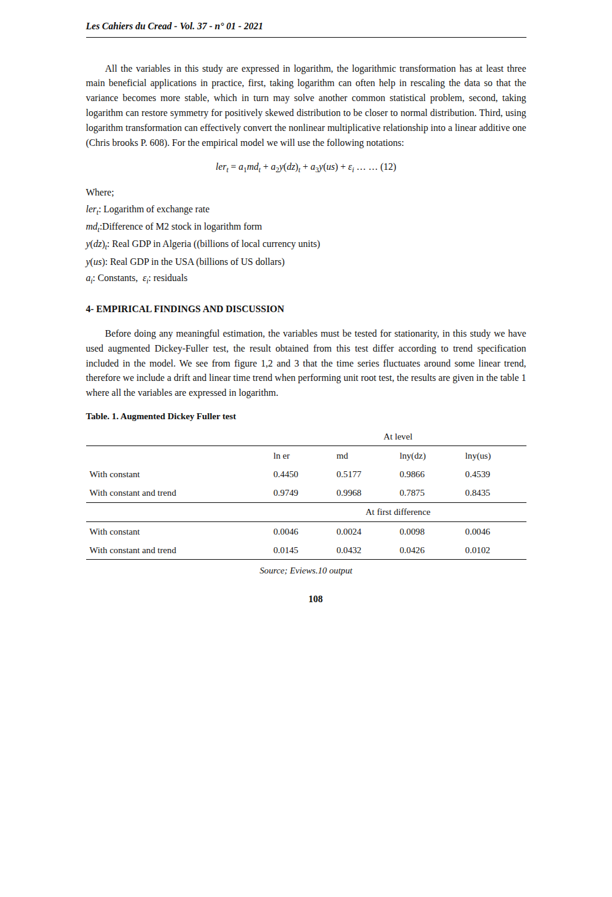Les Cahiers du Cread - Vol. 37 - n° 01 - 2021
All the variables in this study are expressed in logarithm, the logarithmic transformation has at least three main beneficial applications in practice, first, taking logarithm can often help in rescaling the data so that the variance becomes more stable, which in turn may solve another common statistical problem, second, taking logarithm can restore symmetry for positively skewed distribution to be closer to normal distribution. Third, using logarithm transformation can effectively convert the nonlinear multiplicative relationship into a linear additive one (Chris brooks P. 608). For the empirical model we will use the following notations:
lert = a1mdt + a2y(dz)t + a3y(us) + εi … … (12)
Where;
lert: Logarithm of exchange rate
mdt:Difference of M2 stock in logarithm form
y(dz)t: Real GDP in Algeria ((billions of local currency units)
y(us): Real GDP in the USA (billions of US dollars)
ai: Constants, εi: residuals
4- EMPIRICAL FINDINGS AND DISCUSSION
Before doing any meaningful estimation, the variables must be tested for stationarity, in this study we have used augmented Dickey-Fuller test, the result obtained from this test differ according to trend specification included in the model. We see from figure 1,2 and 3 that the time series fluctuates around some linear trend, therefore we include a drift and linear time trend when performing unit root test, the results are given in the table 1 where all the variables are expressed in logarithm.
Table. 1 . Augmented Dickey Fuller test
| | At level |
| | ln er | md | lny(dz) | lny(us) |
| With constant | 0.4450 | 0.5177 | 0.9866 | 0.4539 |
| With constant and trend | 0.9749 | 0.9968 | 0.7875 | 0.8435 |
| | At first difference |
| With constant | 0.0046 | 0.0024 | 0.0098 | 0.0046 |
| With constant and trend | 0.0145 | 0.0432 | 0.0426 | 0.0102 |
Source; Eviews.10 output
108